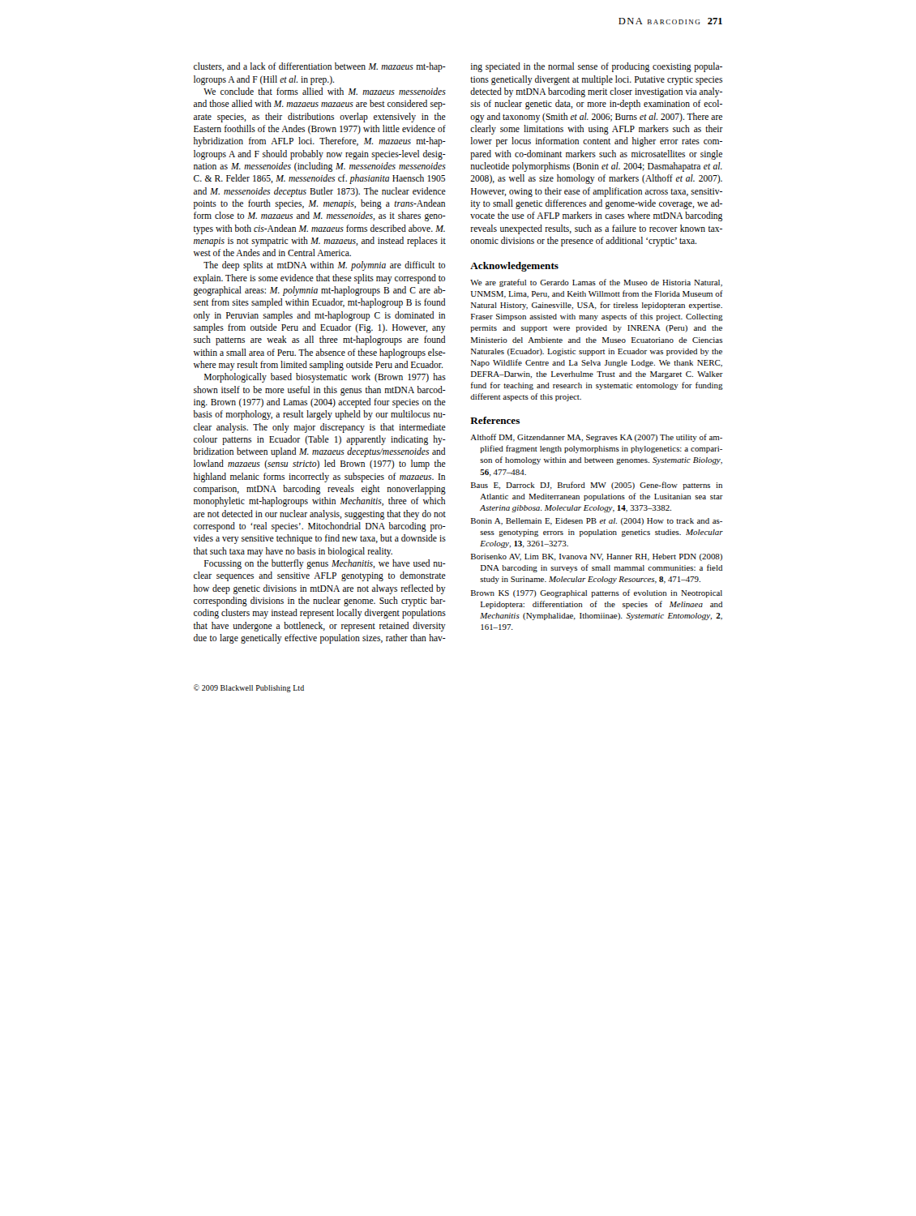DNA barcoding 271
clusters, and a lack of differentiation between M. mazaeus mt-haplogroups A and F (Hill et al. in prep.).
We conclude that forms allied with M. mazaeus messenoides and those allied with M. mazaeus mazaeus are best considered separate species, as their distributions overlap extensively in the Eastern foothills of the Andes (Brown 1977) with little evidence of hybridization from AFLP loci. Therefore, M. mazaeus mt-haplogroups A and F should probably now regain species-level designation as M. messenoides (including M. messenoides messenoides C. & R. Felder 1865, M. messenoides cf. phasianita Haensch 1905 and M. messenoides deceptus Butler 1873). The nuclear evidence points to the fourth species, M. menapis, being a trans-Andean form close to M. mazaeus and M. messenoides, as it shares genotypes with both cis-Andean M. mazaeus forms described above. M. menapis is not sympatric with M. mazaeus, and instead replaces it west of the Andes and in Central America.
The deep splits at mtDNA within M. polymnia are difficult to explain. There is some evidence that these splits may correspond to geographical areas: M. polymnia mt-haplogroups B and C are absent from sites sampled within Ecuador, mt-haplogroup B is found only in Peruvian samples and mt-haplogroup C is dominated in samples from outside Peru and Ecuador (Fig. 1). However, any such patterns are weak as all three mt-haplogroups are found within a small area of Peru. The absence of these haplogroups elsewhere may result from limited sampling outside Peru and Ecuador.
Morphologically based biosystematic work (Brown 1977) has shown itself to be more useful in this genus than mtDNA barcoding. Brown (1977) and Lamas (2004) accepted four species on the basis of morphology, a result largely upheld by our multilocus nuclear analysis. The only major discrepancy is that intermediate colour patterns in Ecuador (Table 1) apparently indicating hybridization between upland M. mazaeus deceptus/messenoides and lowland mazaeus (sensu stricto) led Brown (1977) to lump the highland melanic forms incorrectly as subspecies of mazaeus. In comparison, mtDNA barcoding reveals eight nonoverlapping monophyletic mt-haplogroups within Mechanitis, three of which are not detected in our nuclear analysis, suggesting that they do not correspond to ‘real species’. Mitochondrial DNA barcoding provides a very sensitive technique to find new taxa, but a downside is that such taxa may have no basis in biological reality.
Focussing on the butterfly genus Mechanitis, we have used nuclear sequences and sensitive AFLP genotyping to demonstrate how deep genetic divisions in mtDNA are not always reflected by corresponding divisions in the nuclear genome. Such cryptic barcoding clusters may instead represent locally divergent populations that have undergone a bottleneck, or represent retained diversity due to large genetically effective population sizes, rather than having speciated in the normal sense of producing coexisting populations genetically divergent at multiple loci. Putative cryptic species detected by mtDNA barcoding merit closer investigation via analysis of nuclear genetic data, or more in-depth examination of ecology and taxonomy (Smith et al. 2006; Burns et al. 2007). There are clearly some limitations with using AFLP markers such as their lower per locus information content and higher error rates compared with co-dominant markers such as microsatellites or single nucleotide polymorphisms (Bonin et al. 2004; Dasmahapatra et al. 2008), as well as size homology of markers (Althoff et al. 2007). However, owing to their ease of amplification across taxa, sensitivity to small genetic differences and genome-wide coverage, we advocate the use of AFLP markers in cases where mtDNA barcoding reveals unexpected results, such as a failure to recover known taxonomic divisions or the presence of additional ‘cryptic’ taxa.
Acknowledgements
We are grateful to Gerardo Lamas of the Museo de Historia Natural, UNMSM, Lima, Peru, and Keith Willmott from the Florida Museum of Natural History, Gainesville, USA, for tireless lepidopteran expertise. Fraser Simpson assisted with many aspects of this project. Collecting permits and support were provided by INRENA (Peru) and the Ministerio del Ambiente and the Museo Ecuatoriano de Ciencias Naturales (Ecuador). Logistic support in Ecuador was provided by the Napo Wildlife Centre and La Selva Jungle Lodge. We thank NERC, DEFRA–Darwin, the Leverhulme Trust and the Margaret C. Walker fund for teaching and research in systematic entomology for funding different aspects of this project.
References
Althoff DM, Gitzendanner MA, Segraves KA (2007) The utility of amplified fragment length polymorphisms in phylogenetics: a comparison of homology within and between genomes. Systematic Biology, 56, 477–484.
Baus E, Darrock DJ, Bruford MW (2005) Gene-flow patterns in Atlantic and Mediterranean populations of the Lusitanian sea star Asterina gibbosa. Molecular Ecology, 14, 3373–3382.
Bonin A, Bellemain E, Eidesen PB et al. (2004) How to track and assess genotyping errors in population genetics studies. Molecular Ecology, 13, 3261–3273.
Borisenko AV, Lim BK, Ivanova NV, Hanner RH, Hebert PDN (2008) DNA barcoding in surveys of small mammal communities: a field study in Suriname. Molecular Ecology Resources, 8, 471–479.
Brown KS (1977) Geographical patterns of evolution in Neotropical Lepidoptera: differentiation of the species of Melinaea and Mechanitis (Nymphalidae, Ithomiinae). Systematic Entomology, 2, 161–197.
© 2009 Blackwell Publishing Ltd